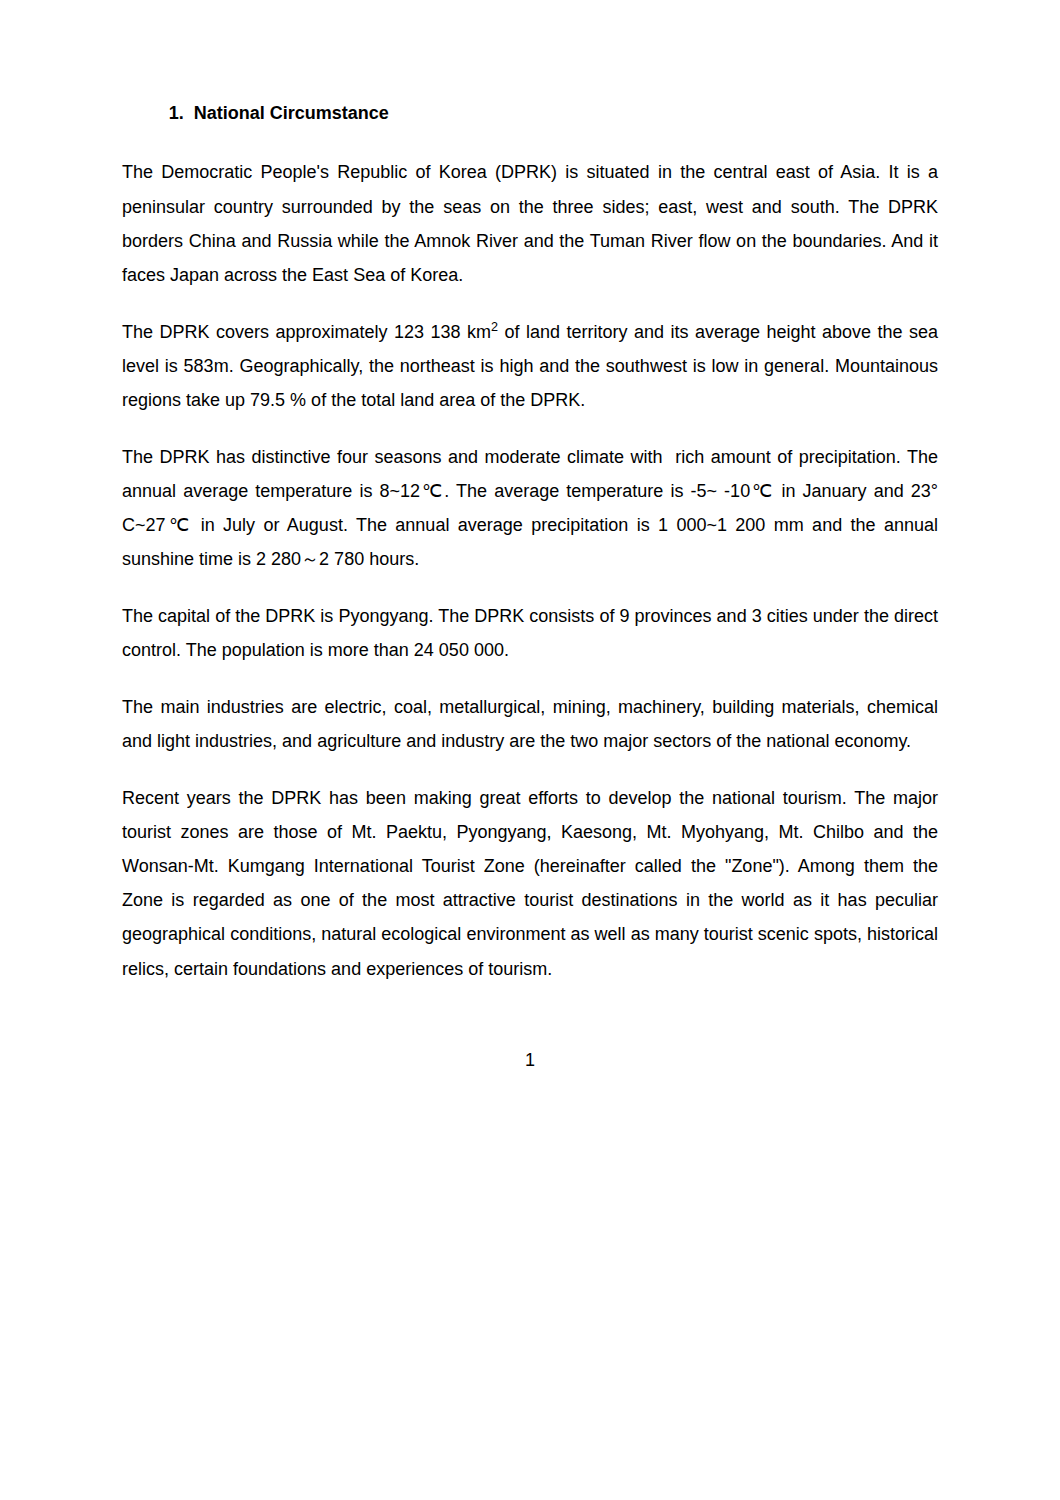1. National Circumstance
The Democratic People's Republic of Korea (DPRK) is situated in the central east of Asia. It is a peninsular country surrounded by the seas on the three sides; east, west and south. The DPRK borders China and Russia while the Amnok River and the Tuman River flow on the boundaries. And it faces Japan across the East Sea of Korea.
The DPRK covers approximately 123 138 km2 of land territory and its average height above the sea level is 583m. Geographically, the northeast is high and the southwest is low in general. Mountainous regions take up 79.5 % of the total land area of the DPRK.
The DPRK has distinctive four seasons and moderate climate with rich amount of precipitation. The annual average temperature is 8~12℃. The average temperature is -5~ -10℃ in January and 23° C~27℃ in July or August. The annual average precipitation is 1 000~1 200 mm and the annual sunshine time is 2 280～2 780 hours.
The capital of the DPRK is Pyongyang. The DPRK consists of 9 provinces and 3 cities under the direct control. The population is more than 24 050 000.
The main industries are electric, coal, metallurgical, mining, machinery, building materials, chemical and light industries, and agriculture and industry are the two major sectors of the national economy.
Recent years the DPRK has been making great efforts to develop the national tourism. The major tourist zones are those of Mt. Paektu, Pyongyang, Kaesong, Mt. Myohyang, Mt. Chilbo and the Wonsan-Mt. Kumgang International Tourist Zone (hereinafter called the "Zone"). Among them the Zone is regarded as one of the most attractive tourist destinations in the world as it has peculiar geographical conditions, natural ecological environment as well as many tourist scenic spots, historical relics, certain foundations and experiences of tourism.
1